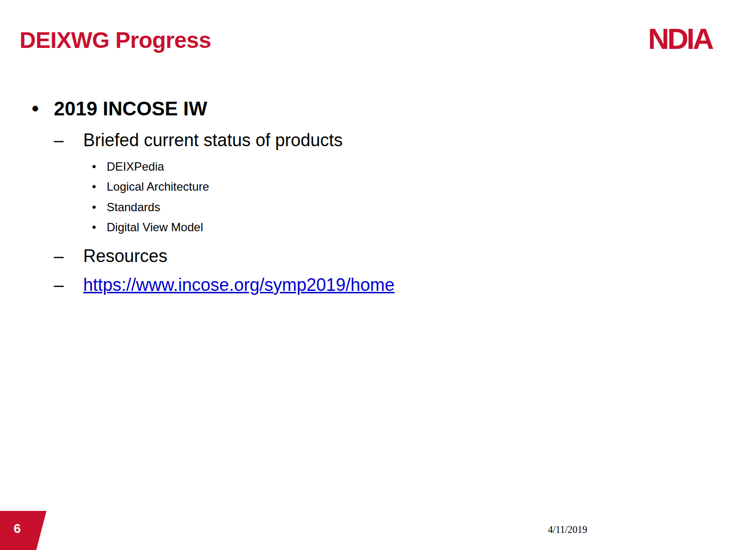DEIXWG Progress
NDIA
2019 INCOSE IW
Briefed current status of products
DEIXPedia
Logical Architecture
Standards
Digital View Model
Resources
https://www.incose.org/symp2019/home
6
4/11/2019